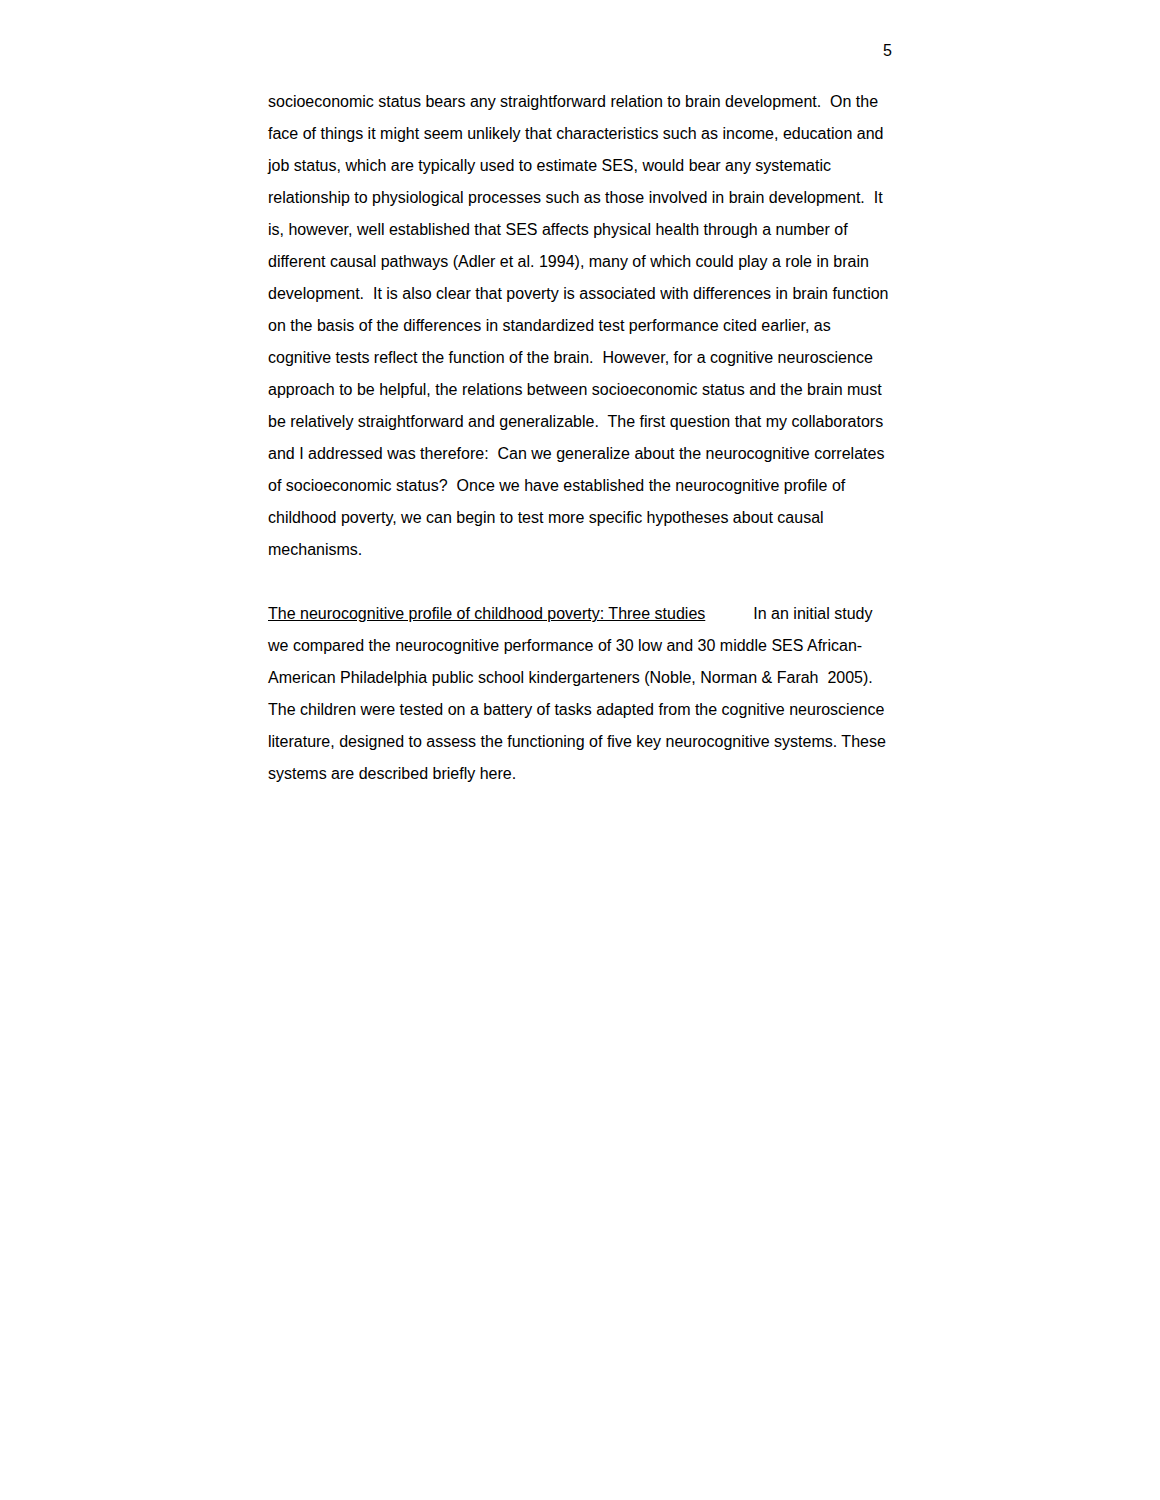5
socioeconomic status bears any straightforward relation to brain development. On the face of things it might seem unlikely that characteristics such as income, education and job status, which are typically used to estimate SES, would bear any systematic relationship to physiological processes such as those involved in brain development. It is, however, well established that SES affects physical health through a number of different causal pathways (Adler et al. 1994), many of which could play a role in brain development. It is also clear that poverty is associated with differences in brain function on the basis of the differences in standardized test performance cited earlier, as cognitive tests reflect the function of the brain. However, for a cognitive neuroscience approach to be helpful, the relations between socioeconomic status and the brain must be relatively straightforward and generalizable. The first question that my collaborators and I addressed was therefore: Can we generalize about the neurocognitive correlates of socioeconomic status? Once we have established the neurocognitive profile of childhood poverty, we can begin to test more specific hypotheses about causal mechanisms.
The neurocognitive profile of childhood poverty: Three studies In an initial study we compared the neurocognitive performance of 30 low and 30 middle SES African-American Philadelphia public school kindergarteners (Noble, Norman & Farah 2005). The children were tested on a battery of tasks adapted from the cognitive neuroscience literature, designed to assess the functioning of five key neurocognitive systems. These systems are described briefly here.